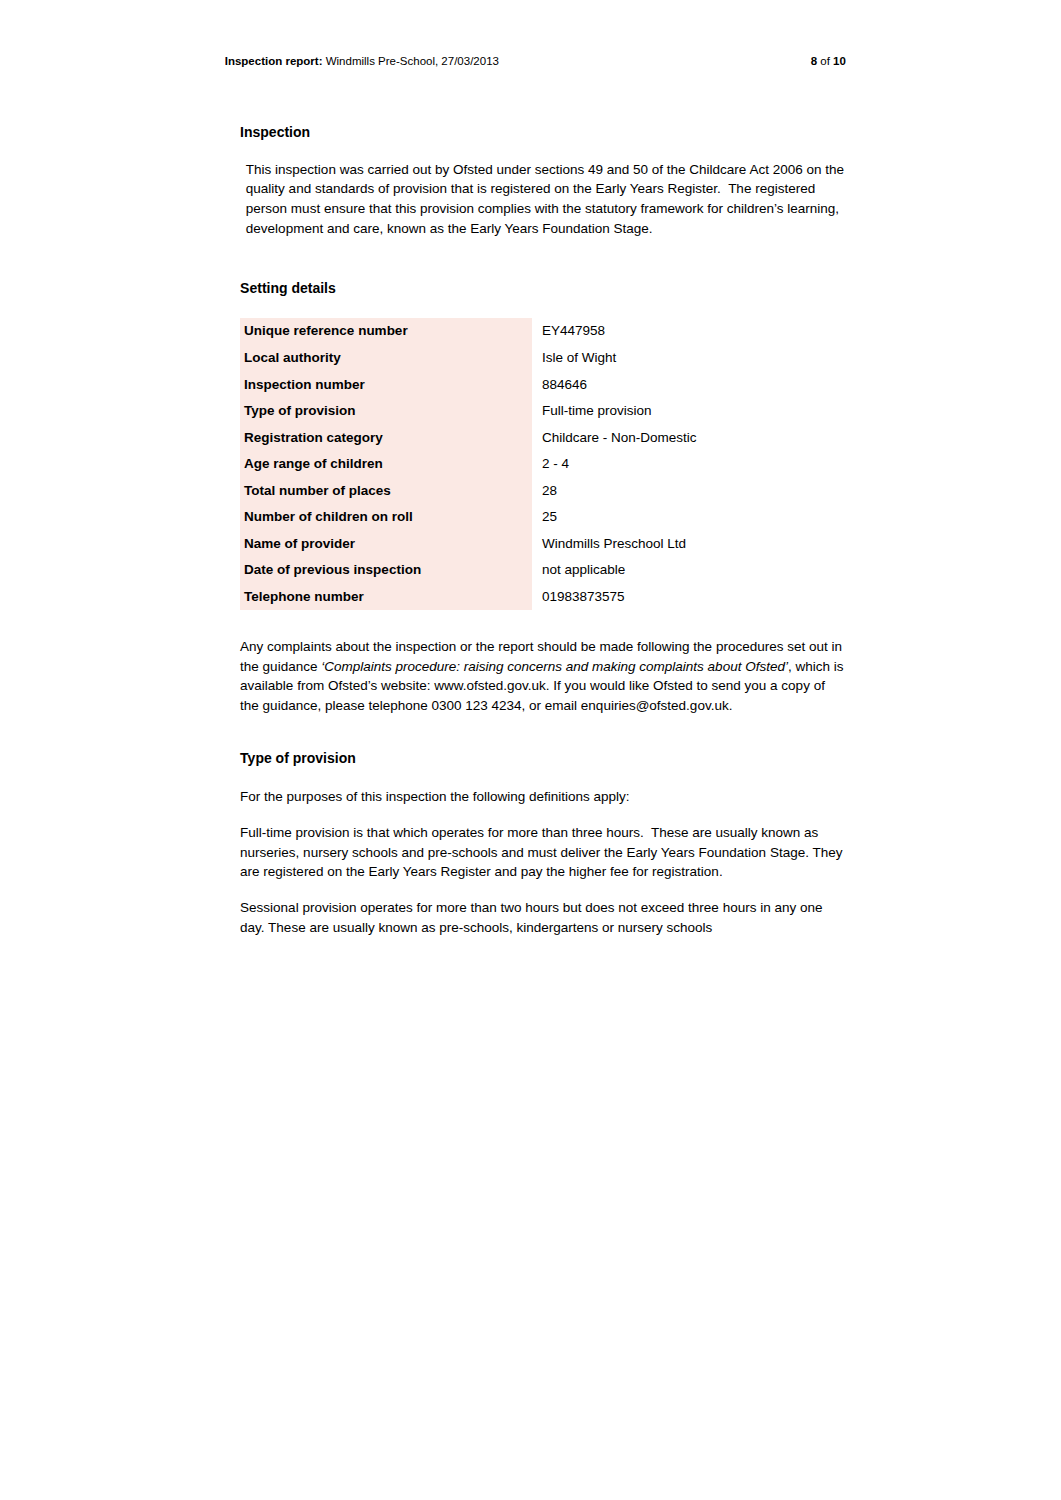Inspection report: Windmills Pre-School, 27/03/2013
8 of 10
Inspection
This inspection was carried out by Ofsted under sections 49 and 50 of the Childcare Act 2006 on the quality and standards of provision that is registered on the Early Years Register. The registered person must ensure that this provision complies with the statutory framework for children’s learning, development and care, known as the Early Years Foundation Stage.
Setting details
| Unique reference number | EY447958 |
| Local authority | Isle of Wight |
| Inspection number | 884646 |
| Type of provision | Full-time provision |
| Registration category | Childcare - Non-Domestic |
| Age range of children | 2 - 4 |
| Total number of places | 28 |
| Number of children on roll | 25 |
| Name of provider | Windmills Preschool Ltd |
| Date of previous inspection | not applicable |
| Telephone number | 01983873575 |
Any complaints about the inspection or the report should be made following the procedures set out in the guidance ‘Complaints procedure: raising concerns and making complaints about Ofsted’, which is available from Ofsted’s website: www.ofsted.gov.uk. If you would like Ofsted to send you a copy of the guidance, please telephone 0300 123 4234, or email enquiries@ofsted.gov.uk.
Type of provision
For the purposes of this inspection the following definitions apply:
Full-time provision is that which operates for more than three hours. These are usually known as nurseries, nursery schools and pre-schools and must deliver the Early Years Foundation Stage. They are registered on the Early Years Register and pay the higher fee for registration.
Sessional provision operates for more than two hours but does not exceed three hours in any one day. These are usually known as pre-schools, kindergartens or nursery schools